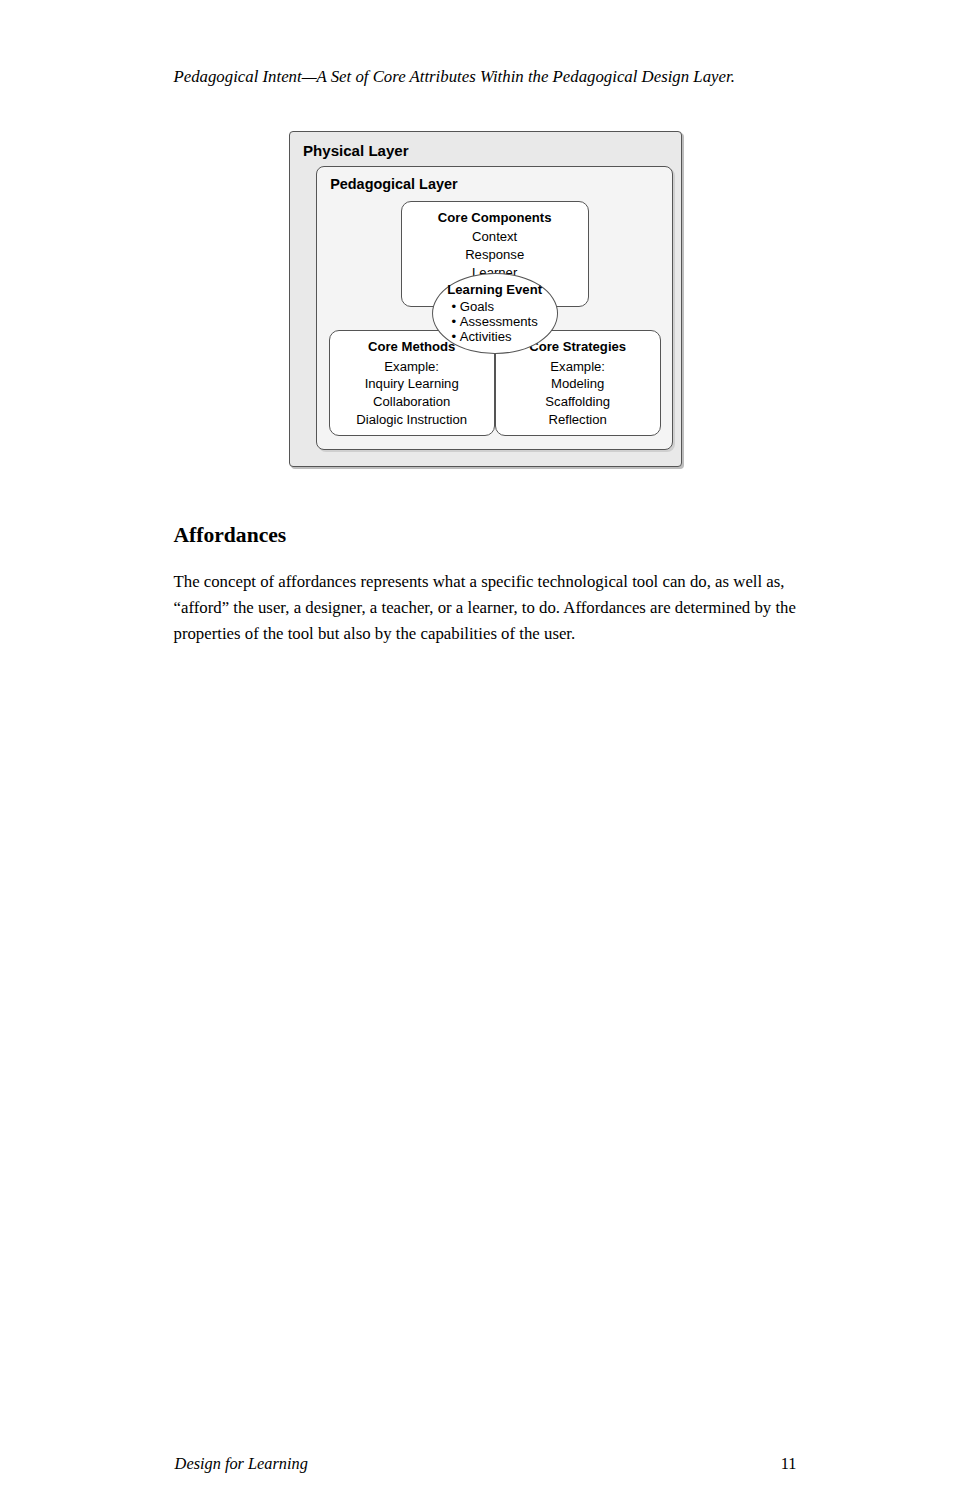Pedagogical Intent—A Set of Core Attributes Within the Pedagogical Design Layer.
Physical Layer
Pedagogical Layer
Core Components
Context
Response
Learner
Teacher
Learning Event
Goals
Assessments
Activities
Core Methods
Example:
Inquiry Learning
Collaboration
Dialogic Instruction
Core Strategies
Example:
Modeling
Scaffolding
Reflection
Affordances
The concept of affordances represents what a specific technological tool can do, as well as, “afford” the user, a designer, a teacher, or a learner, to do. Affordances are determined by the properties of the tool but also by the capabilities of the user.
Design for Learning 11